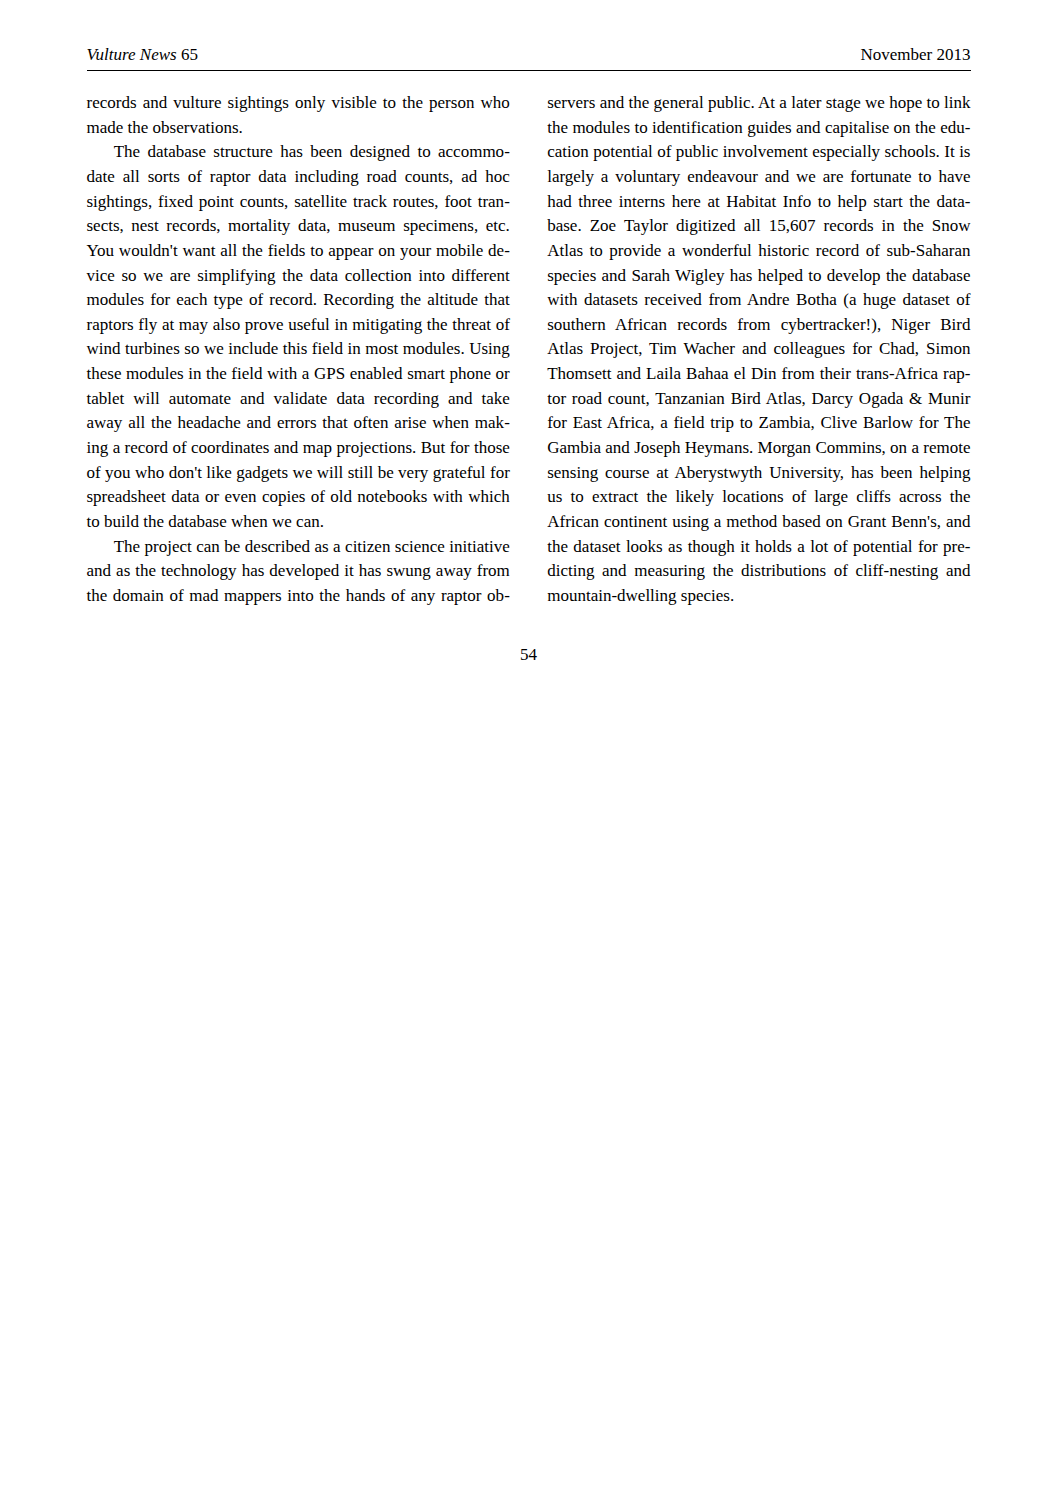Vulture News 65
November 2013
records and vulture sightings only visible to the person who made the observations.
The database structure has been designed to accommodate all sorts of raptor data including road counts, ad hoc sightings, fixed point counts, satellite track routes, foot transects, nest records, mortality data, museum specimens, etc. You wouldn't want all the fields to appear on your mobile device so we are simplifying the data collection into different modules for each type of record. Recording the altitude that raptors fly at may also prove useful in mitigating the threat of wind turbines so we include this field in most modules. Using these modules in the field with a GPS enabled smart phone or tablet will automate and validate data recording and take away all the headache and errors that often arise when making a record of coordinates and map projections. But for those of you who don't like gadgets we will still be very grateful for spreadsheet data or even copies of old notebooks with which to build the database when we can.
The project can be described as a citizen science initiative and as the technology has developed it has swung away from the domain of mad mappers into the hands of any raptor observers and the general public. At a later stage we hope to link the modules to identification guides and capitalise on the education potential of public involvement especially schools. It is largely a voluntary endeavour and we are fortunate to have had three interns here at Habitat Info to help start the database. Zoe Taylor digitized all 15,607 records in the Snow Atlas to provide a wonderful historic record of sub-Saharan species and Sarah Wigley has helped to develop the database with datasets received from Andre Botha (a huge dataset of southern African records from cybertracker!), Niger Bird Atlas Project, Tim Wacher and colleagues for Chad, Simon Thomsett and Laila Bahaa el Din from their trans-Africa raptor road count, Tanzanian Bird Atlas, Darcy Ogada & Munir for East Africa, a field trip to Zambia, Clive Barlow for The Gambia and Joseph Heymans. Morgan Commins, on a remote sensing course at Aberystwyth University, has been helping us to extract the likely locations of large cliffs across the African continent using a method based on Grant Benn's, and the dataset looks as though it holds a lot of potential for predicting and measuring the distributions of cliff-nesting and mountain-dwelling species.
54